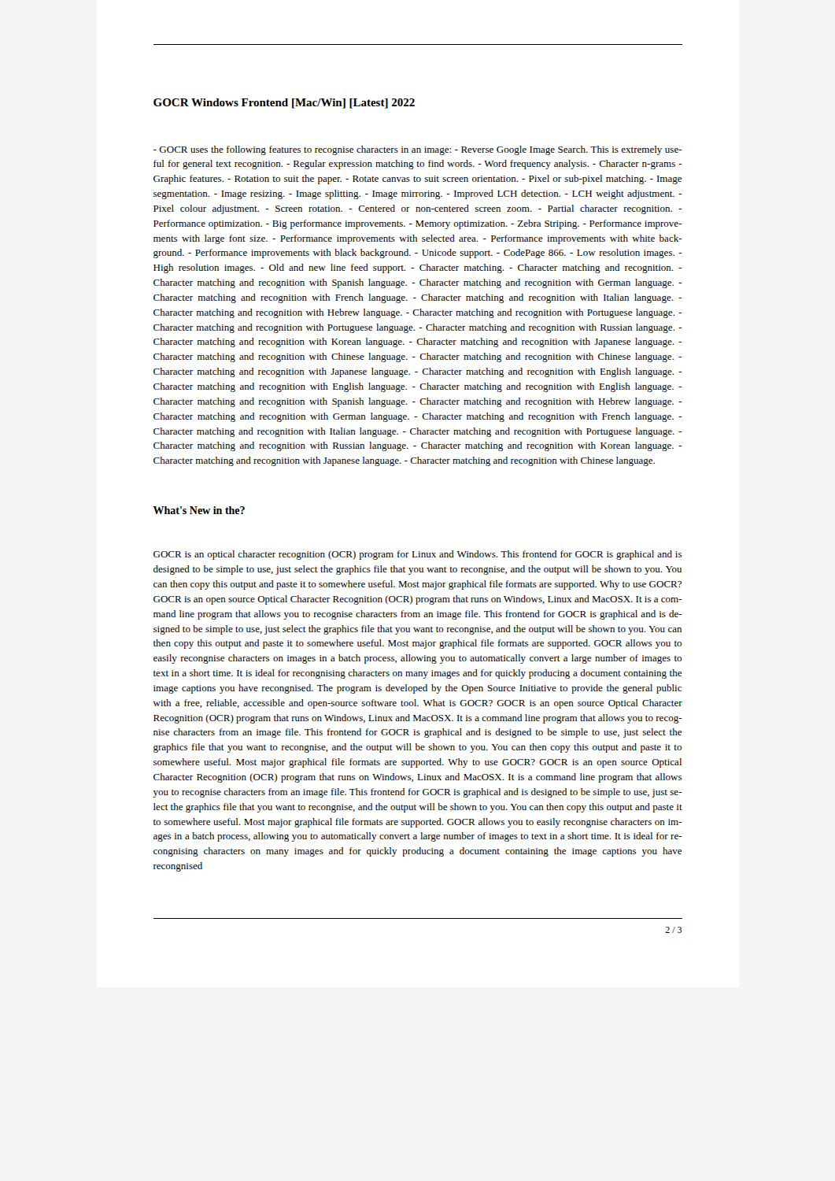GOCR Windows Frontend [Mac/Win] [Latest] 2022
- GOCR uses the following features to recognise characters in an image: - Reverse Google Image Search. This is extremely useful for general text recognition. - Regular expression matching to find words. - Word frequency analysis. - Character n-grams - Graphic features. - Rotation to suit the paper. - Rotate canvas to suit screen orientation. - Pixel or sub-pixel matching. - Image segmentation. - Image resizing. - Image splitting. - Image mirroring. - Improved LCH detection. - LCH weight adjustment. - Pixel colour adjustment. - Screen rotation. - Centered or non-centered screen zoom. - Partial character recognition. - Performance optimization. - Big performance improvements. - Memory optimization. - Zebra Striping. - Performance improvements with large font size. - Performance improvements with selected area. - Performance improvements with white background. - Performance improvements with black background. - Unicode support. - CodePage 866. - Low resolution images. - High resolution images. - Old and new line feed support. - Character matching. - Character matching and recognition. - Character matching and recognition with Spanish language. - Character matching and recognition with German language. - Character matching and recognition with French language. - Character matching and recognition with Italian language. - Character matching and recognition with Hebrew language. - Character matching and recognition with Portuguese language. - Character matching and recognition with Portuguese language. - Character matching and recognition with Russian language. - Character matching and recognition with Korean language. - Character matching and recognition with Japanese language. - Character matching and recognition with Chinese language. - Character matching and recognition with Chinese language. - Character matching and recognition with Japanese language. - Character matching and recognition with English language. - Character matching and recognition with English language. - Character matching and recognition with English language. - Character matching and recognition with Spanish language. - Character matching and recognition with Hebrew language. - Character matching and recognition with German language. - Character matching and recognition with French language. - Character matching and recognition with Italian language. - Character matching and recognition with Portuguese language. - Character matching and recognition with Russian language. - Character matching and recognition with Korean language. - Character matching and recognition with Japanese language. - Character matching and recognition with Chinese language.
What's New in the?
GOCR is an optical character recognition (OCR) program for Linux and Windows. This frontend for GOCR is graphical and is designed to be simple to use, just select the graphics file that you want to recongnise, and the output will be shown to you. You can then copy this output and paste it to somewhere useful. Most major graphical file formats are supported. Why to use GOCR? GOCR is an open source Optical Character Recognition (OCR) program that runs on Windows, Linux and MacOSX. It is a command line program that allows you to recognise characters from an image file. This frontend for GOCR is graphical and is designed to be simple to use, just select the graphics file that you want to recongnise, and the output will be shown to you. You can then copy this output and paste it to somewhere useful. Most major graphical file formats are supported. GOCR allows you to easily recongnise characters on images in a batch process, allowing you to automatically convert a large number of images to text in a short time. It is ideal for recongnising characters on many images and for quickly producing a document containing the image captions you have recongnised. The program is developed by the Open Source Initiative to provide the general public with a free, reliable, accessible and open-source software tool. What is GOCR? GOCR is an open source Optical Character Recognition (OCR) program that runs on Windows, Linux and MacOSX. It is a command line program that allows you to recognise characters from an image file. This frontend for GOCR is graphical and is designed to be simple to use, just select the graphics file that you want to recongnise, and the output will be shown to you. You can then copy this output and paste it to somewhere useful. Most major graphical file formats are supported. Why to use GOCR? GOCR is an open source Optical Character Recognition (OCR) program that runs on Windows, Linux and MacOSX. It is a command line program that allows you to recognise characters from an image file. This frontend for GOCR is graphical and is designed to be simple to use, just select the graphics file that you want to recongnise, and the output will be shown to you. You can then copy this output and paste it to somewhere useful. Most major graphical file formats are supported. GOCR allows you to easily recongnise characters on images in a batch process, allowing you to automatically convert a large number of images to text in a short time. It is ideal for recongnising characters on many images and for quickly producing a document containing the image captions you have recongnised
2 / 3